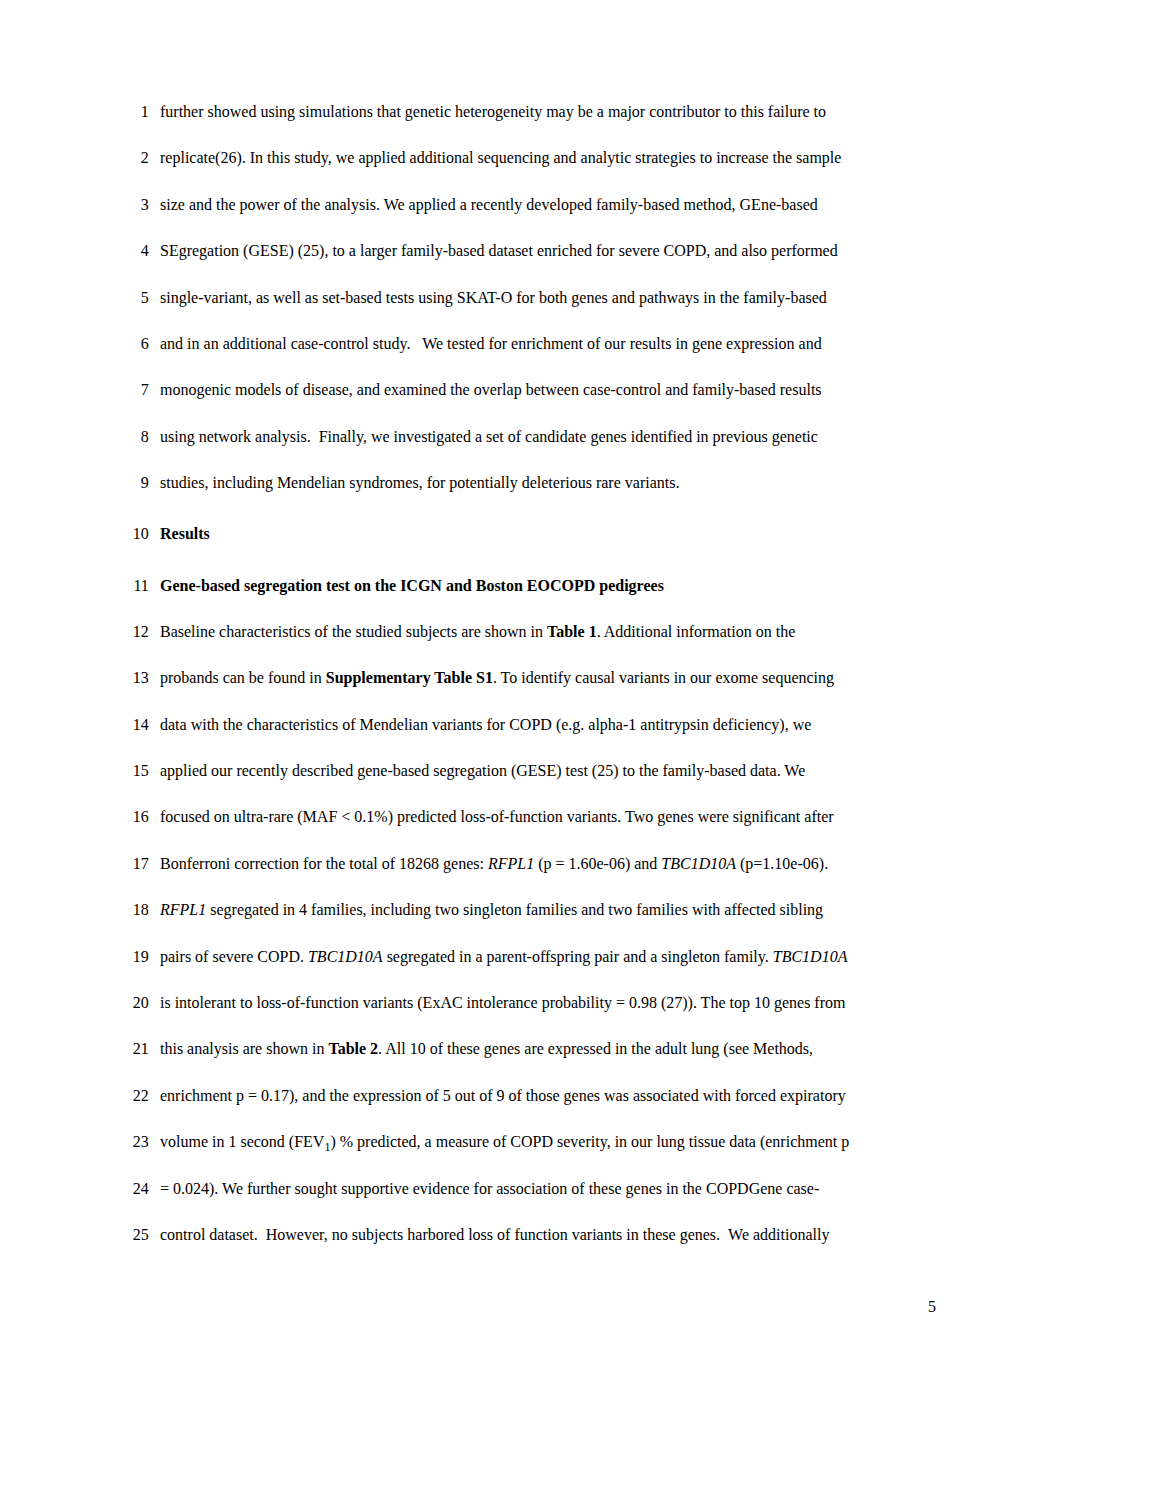further showed using simulations that genetic heterogeneity may be a major contributor to this failure to
replicate(26). In this study, we applied additional sequencing and analytic strategies to increase the sample
size and the power of the analysis. We applied a recently developed family-based method, GEne-based
SEgregation (GESE) (25), to a larger family-based dataset enriched for severe COPD, and also performed
single-variant, as well as set-based tests using SKAT-O for both genes and pathways in the family-based
and in an additional case-control study. We tested for enrichment of our results in gene expression and
monogenic models of disease, and examined the overlap between case-control and family-based results
using network analysis. Finally, we investigated a set of candidate genes identified in previous genetic
studies, including Mendelian syndromes, for potentially deleterious rare variants.
Results
Gene-based segregation test on the ICGN and Boston EOCOPD pedigrees
Baseline characteristics of the studied subjects are shown in Table 1. Additional information on the
probands can be found in Supplementary Table S1. To identify causal variants in our exome sequencing
data with the characteristics of Mendelian variants for COPD (e.g. alpha-1 antitrypsin deficiency), we
applied our recently described gene-based segregation (GESE) test (25) to the family-based data. We
focused on ultra-rare (MAF < 0.1%) predicted loss-of-function variants. Two genes were significant after
Bonferroni correction for the total of 18268 genes: RFPL1 (p = 1.60e-06) and TBC1D10A (p=1.10e-06).
RFPL1 segregated in 4 families, including two singleton families and two families with affected sibling
pairs of severe COPD. TBC1D10A segregated in a parent-offspring pair and a singleton family. TBC1D10A
is intolerant to loss-of-function variants (ExAC intolerance probability = 0.98 (27)). The top 10 genes from
this analysis are shown in Table 2. All 10 of these genes are expressed in the adult lung (see Methods,
enrichment p = 0.17), and the expression of 5 out of 9 of those genes was associated with forced expiratory
volume in 1 second (FEV1) % predicted, a measure of COPD severity, in our lung tissue data (enrichment p
= 0.024). We further sought supportive evidence for association of these genes in the COPDGene case-
control dataset. However, no subjects harbored loss of function variants in these genes. We additionally
5